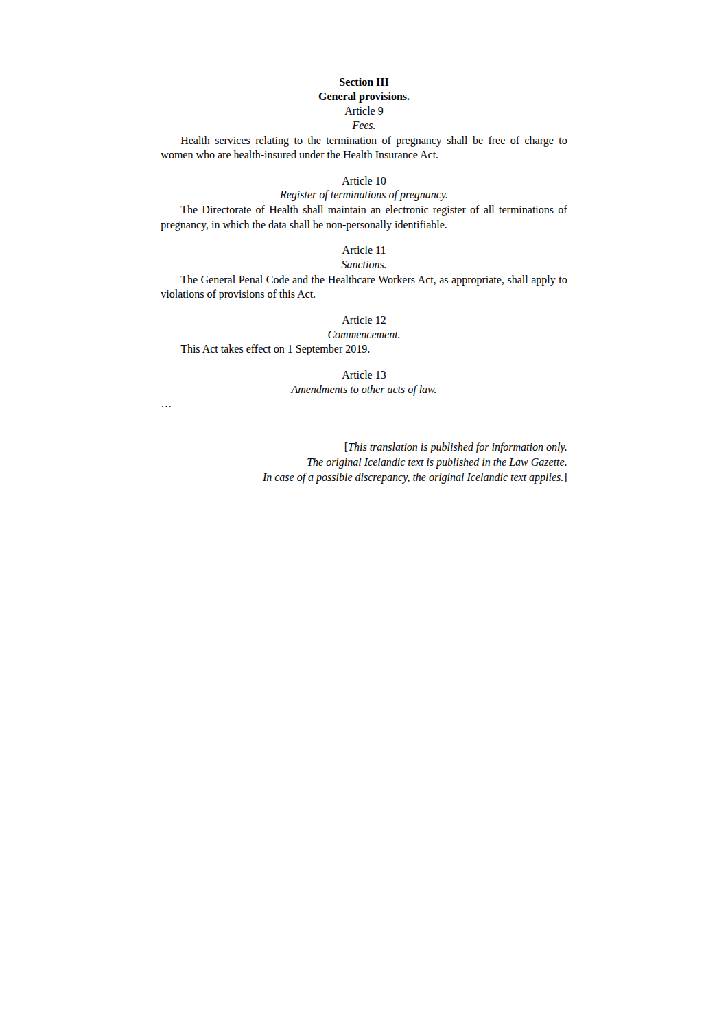Section III
General provisions.
Article 9
Fees.
Health services relating to the termination of pregnancy shall be free of charge to women who are health-insured under the Health Insurance Act.
Article 10
Register of terminations of pregnancy.
The Directorate of Health shall maintain an electronic register of all terminations of pregnancy, in which the data shall be non-personally identifiable.
Article 11
Sanctions.
The General Penal Code and the Healthcare Workers Act, as appropriate, shall apply to violations of provisions of this Act.
Article 12
Commencement.
This Act takes effect on 1 September 2019.
Article 13
Amendments to other acts of law.
…
[This translation is published for information only.
The original Icelandic text is published in the Law Gazette.
In case of a possible discrepancy, the original Icelandic text applies.]